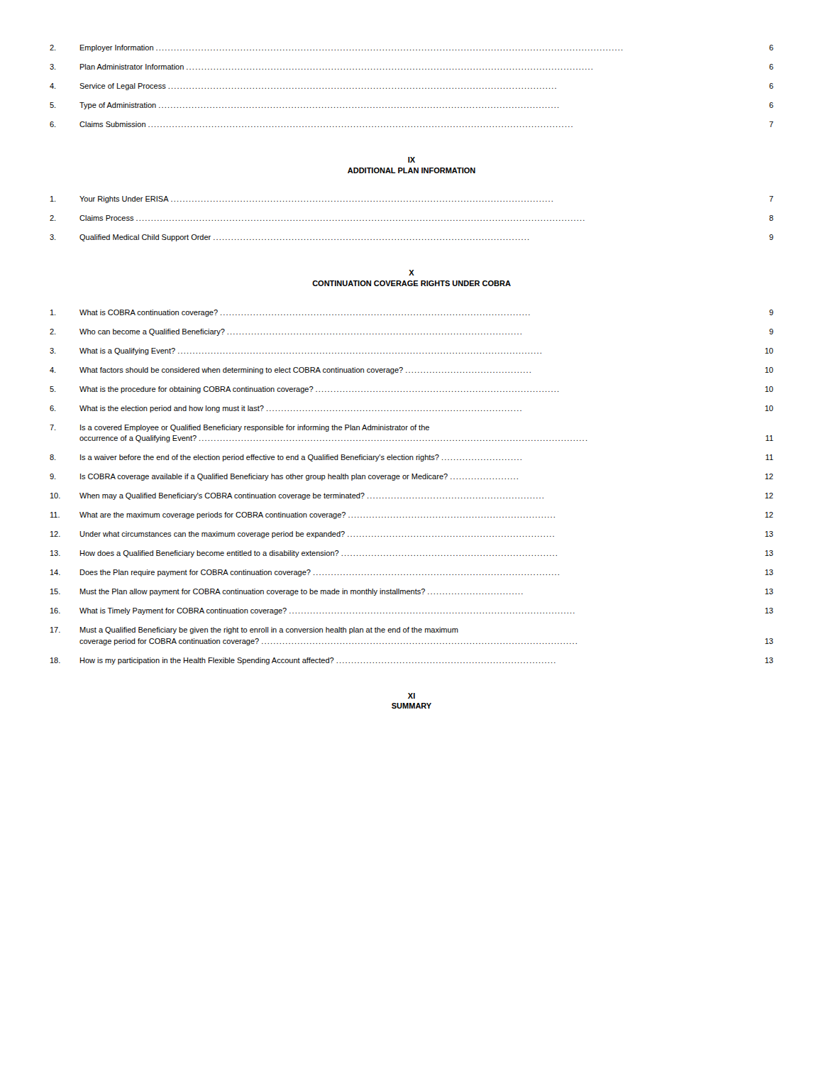2. Employer Information ........................................................................................................................................................... 6
3. Plan Administrator Information ....................................................................................................................................... 6
4. Service of Legal Process ................................................................................................................................. 6
5. Type of Administration ..................................................................................................................................... 6
6. Claims Submission ............................................................................................................................................. 7
IX ADDITIONAL PLAN INFORMATION
1. Your Rights Under ERISA ............................................................................................................................... 7
2. Claims Process ..................................................................................................................................................... 8
3. Qualified Medical Child Support Order ......................................................................................................... 9
X CONTINUATION COVERAGE RIGHTS UNDER COBRA
1. What is COBRA continuation coverage? ....................................................................................................... 9
2. Who can become a Qualified Beneficiary? .................................................................................................. 9
3. What is a Qualifying Event? ......................................................................................................................... 10
4. What factors should be considered when determining to elect COBRA continuation coverage? .......................................... 10
5. What is the procedure for obtaining COBRA continuation coverage? ................................................................................. 10
6. What is the election period and how long must it last? ..................................................................................... 10
7. Is a covered Employee or Qualified Beneficiary responsible for informing the Plan Administrator of the
occurrence of a Qualifying Event? ................................................................................................................................. 11
8. Is a waiver before the end of the election period effective to end a Qualified Beneficiary's election rights? ........................... 11
9. Is COBRA coverage available if a Qualified Beneficiary has other group health plan coverage or Medicare? ....................... 12
10. When may a Qualified Beneficiary's COBRA continuation coverage be terminated? ........................................................... 12
11. What are the maximum coverage periods for COBRA continuation coverage? ..................................................................... 12
12. Under what circumstances can the maximum coverage period be expanded? ..................................................................... 13
13. How does a Qualified Beneficiary become entitled to a disability extension? ........................................................................ 13
14. Does the Plan require payment for COBRA continuation coverage? .................................................................................. 13
15. Must the Plan allow payment for COBRA continuation coverage to be made in monthly installments? ................................ 13
16. What is Timely Payment for COBRA continuation coverage? ............................................................................................... 13
17. Must a Qualified Beneficiary be given the right to enroll in a conversion health plan at the end of the maximum
coverage period for COBRA continuation coverage? ......................................................................................................... 13
18. How is my participation in the Health Flexible Spending Account affected? ......................................................................... 13
XI SUMMARY